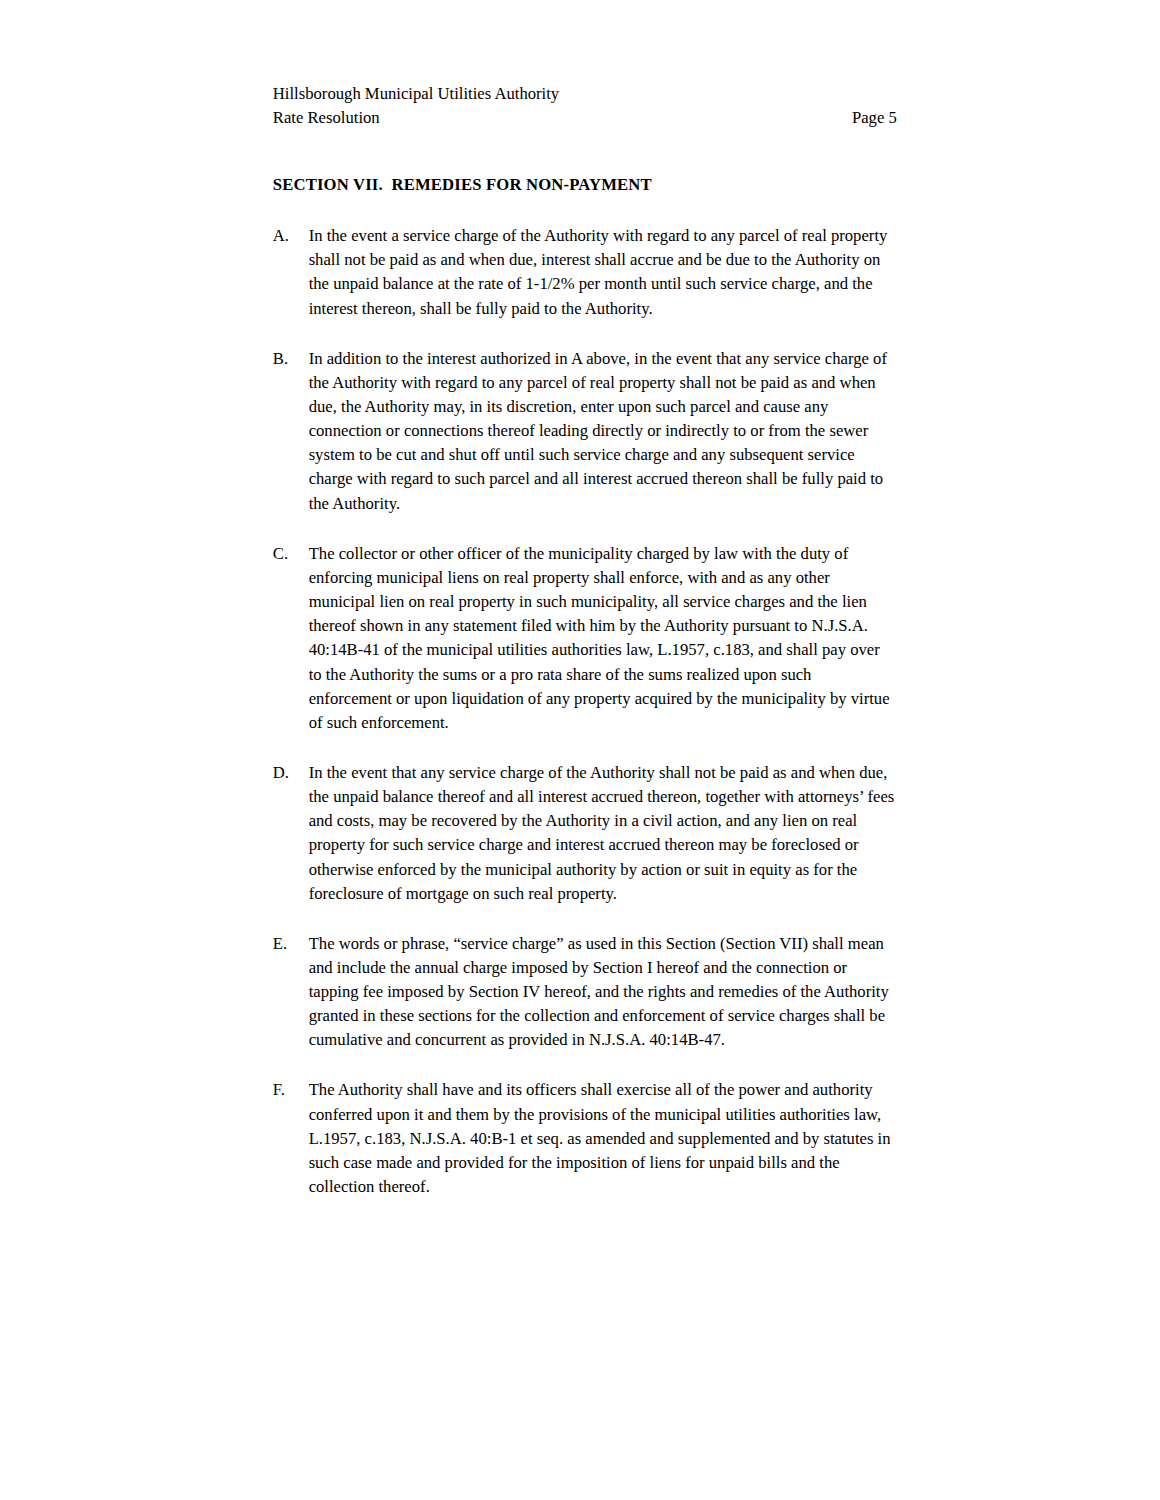Hillsborough Municipal Utilities Authority
Rate Resolution
Page 5
SECTION VII. REMEDIES FOR NON-PAYMENT
A.
In the event a service charge of the Authority with regard to any parcel of real property shall not be paid as and when due, interest shall accrue and be due to the Authority on the unpaid balance at the rate of 1-1/2% per month until such service charge, and the interest thereon, shall be fully paid to the Authority.
B.
In addition to the interest authorized in A above, in the event that any service charge of the Authority with regard to any parcel of real property shall not be paid as and when due, the Authority may, in its discretion, enter upon such parcel and cause any connection or connections thereof leading directly or indirectly to or from the sewer system to be cut and shut off until such service charge and any subsequent service charge with regard to such parcel and all interest accrued thereon shall be fully paid to the Authority.
C.
The collector or other officer of the municipality charged by law with the duty of enforcing municipal liens on real property shall enforce, with and as any other municipal lien on real property in such municipality, all service charges and the lien thereof shown in any statement filed with him by the Authority pursuant to N.J.S.A. 40:14B-41 of the municipal utilities authorities law, L.1957, c.183, and shall pay over to the Authority the sums or a pro rata share of the sums realized upon such enforcement or upon liquidation of any property acquired by the municipality by virtue of such enforcement.
D.
In the event that any service charge of the Authority shall not be paid as and when due, the unpaid balance thereof and all interest accrued thereon, together with attorneys’ fees and costs, may be recovered by the Authority in a civil action, and any lien on real property for such service charge and interest accrued thereon may be foreclosed or otherwise enforced by the municipal authority by action or suit in equity as for the foreclosure of mortgage on such real property.
E.
The words or phrase, “service charge” as used in this Section (Section VII) shall mean and include the annual charge imposed by Section I hereof and the connection or tapping fee imposed by Section IV hereof, and the rights and remedies of the Authority granted in these sections for the collection and enforcement of service charges shall be cumulative and concurrent as provided in N.J.S.A. 40:14B-47.
F.
The Authority shall have and its officers shall exercise all of the power and authority conferred upon it and them by the provisions of the municipal utilities authorities law, L.1957, c.183, N.J.S.A. 40:B-1 et seq. as amended and supplemented and by statutes in such case made and provided for the imposition of liens for unpaid bills and the collection thereof.